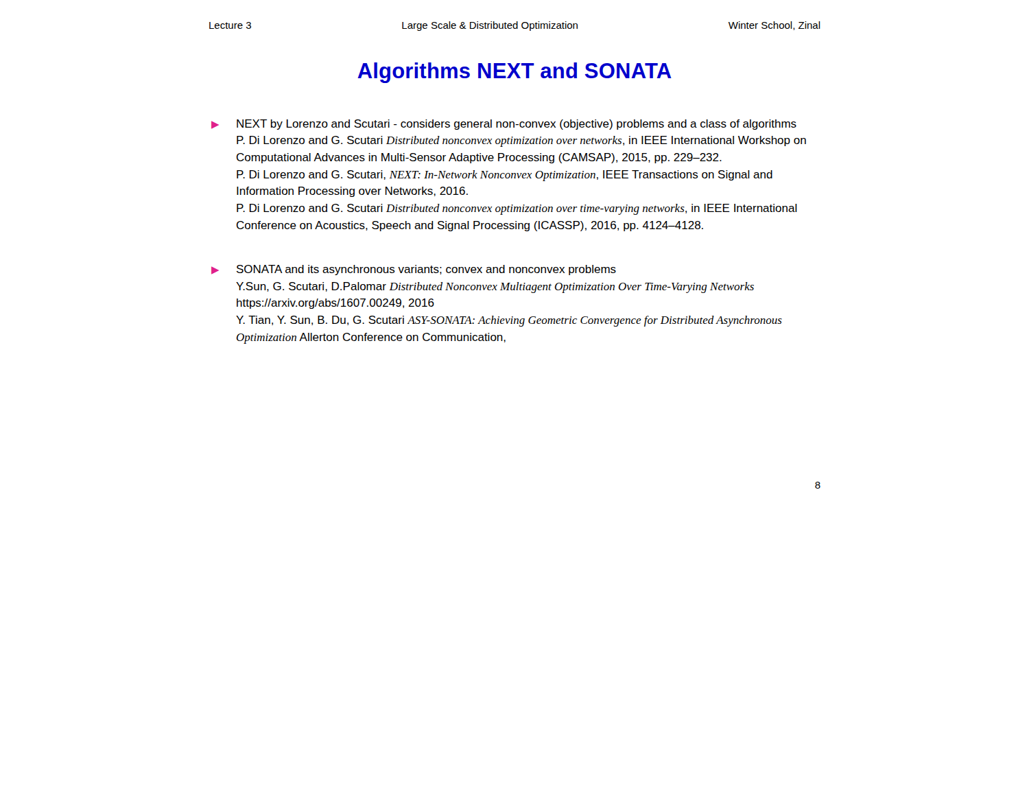Lecture 3 Large Scale & Distributed Optimization Winter School, Zinal
Algorithms NEXT and SONATA
NEXT by Lorenzo and Scutari - considers general non-convex (objective) problems and a class of algorithms P. Di Lorenzo and G. Scutari Distributed nonconvex optimization over networks, in IEEE International Workshop on Computational Advances in Multi-Sensor Adaptive Processing (CAMSAP), 2015, pp. 229–232. P. Di Lorenzo and G. Scutari, NEXT: In-Network Nonconvex Optimization, IEEE Transactions on Signal and Information Processing over Networks, 2016. P. Di Lorenzo and G. Scutari Distributed nonconvex optimization over time-varying networks, in IEEE International Conference on Acoustics, Speech and Signal Processing (ICASSP), 2016, pp. 4124–4128.
SONATA and its asynchronous variants; convex and nonconvex problems Y.Sun, G. Scutari, D.Palomar Distributed Nonconvex Multiagent Optimization Over Time-Varying Networks https://arxiv.org/abs/1607.00249, 2016 Y. Tian, Y. Sun, B. Du, G. Scutari ASY-SONATA: Achieving Geometric Convergence for Distributed Asynchronous Optimization Allerton Conference on Communication,
8